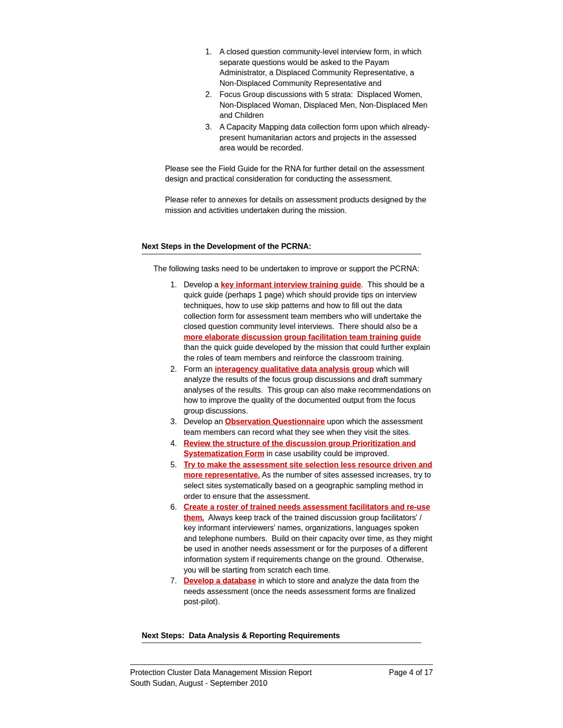A closed question community-level interview form, in which separate questions would be asked to the Payam Administrator, a Displaced Community Representative, a Non-Displaced Community Representative and
Focus Group discussions with 5 strata: Displaced Women, Non-Displaced Woman, Displaced Men, Non-Displaced Men and Children
A Capacity Mapping data collection form upon which already-present humanitarian actors and projects in the assessed area would be recorded.
Please see the Field Guide for the RNA for further detail on the assessment design and practical consideration for conducting the assessment.
Please refer to annexes for details on assessment products designed by the mission and activities undertaken during the mission.
Next Steps in the Development of the PCRNA:
The following tasks need to be undertaken to improve or support the PCRNA:
Develop a key informant interview training guide. This should be a quick guide (perhaps 1 page) which should provide tips on interview techniques, how to use skip patterns and how to fill out the data collection form for assessment team members who will undertake the closed question community level interviews. There should also be a more elaborate discussion group facilitation team training guide than the quick guide developed by the mission that could further explain the roles of team members and reinforce the classroom training.
Form an interagency qualitative data analysis group which will analyze the results of the focus group discussions and draft summary analyses of the results. This group can also make recommendations on how to improve the quality of the documented output from the focus group discussions.
Develop an Observation Questionnaire upon which the assessment team members can record what they see when they visit the sites.
Review the structure of the discussion group Prioritization and Systematization Form in case usability could be improved.
Try to make the assessment site selection less resource driven and more representative. As the number of sites assessed increases, try to select sites systematically based on a geographic sampling method in order to ensure that the assessment.
Create a roster of trained needs assessment facilitators and re-use them. Always keep track of the trained discussion group facilitators' / key informant interviewers' names, organizations, languages spoken and telephone numbers. Build on their capacity over time, as they might be used in another needs assessment or for the purposes of a different information system if requirements change on the ground. Otherwise, you will be starting from scratch each time.
Develop a database in which to store and analyze the data from the needs assessment (once the needs assessment forms are finalized post-pilot).
Next Steps: Data Analysis & Reporting Requirements
Protection Cluster Data Management Mission Report
South Sudan, August - September 2010
Page 4 of 17